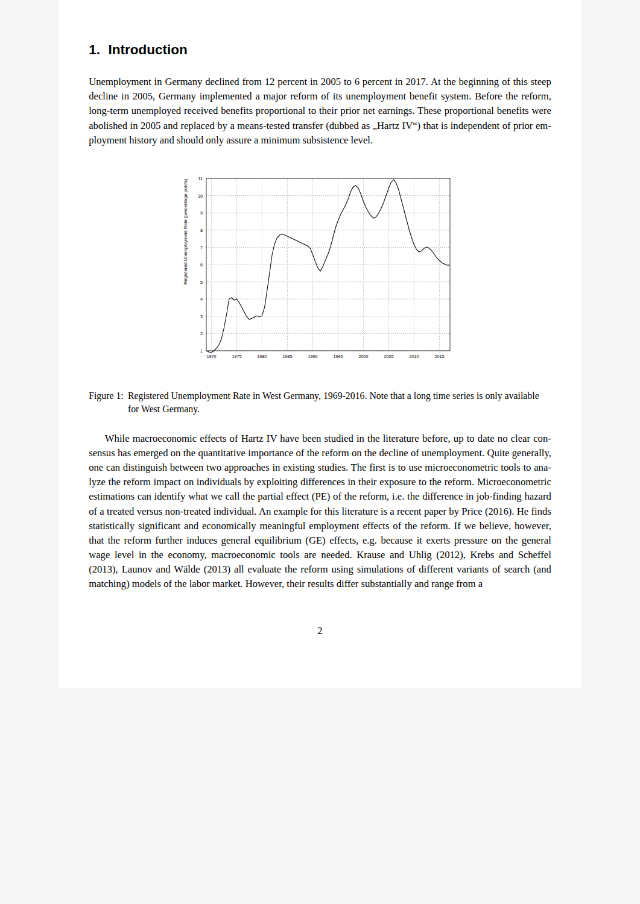1. Introduction
Unemployment in Germany declined from 12 percent in 2005 to 6 percent in 2017. At the beginning of this steep decline in 2005, Germany implemented a major reform of its unemployment benefit system. Before the reform, long-term unemployed received benefits proportional to their prior net earnings. These proportional benefits were abolished in 2005 and replaced by a means-tested transfer (dubbed as „Hartz IV“) that is independent of prior employment history and should only assure a minimum subsistence level.
Registered Unemployment Rate (percentage points) 1 2 3 4 5 6 7 8 9 10 11 1970 1975 1980 1985 1990 1995 2000 2005 2010 2015
Figure 1:
Registered Unemployment Rate in West Germany, 1969-2016. Note that a long time series is only available for West Germany.
While macroeconomic effects of Hartz IV have been studied in the literature before, up to date no clear consensus has emerged on the quantitative importance of the reform on the decline of unemployment. Quite generally, one can distinguish between two approaches in existing studies. The first is to use microeconometric tools to analyze the reform impact on individuals by exploiting differences in their exposure to the reform. Microeconometric estimations can identify what we call the partial effect (PE) of the reform, i.e. the difference in job-finding hazard of a treated versus non-treated individual. An example for this literature is a recent paper by Price (2016). He finds statistically significant and economically meaningful employment effects of the reform. If we believe, however, that the reform further induces general equilibrium (GE) effects, e.g. because it exerts pressure on the general wage level in the economy, macroeconomic tools are needed. Krause and Uhlig (2012), Krebs and Scheffel (2013), Launov and Wälde (2013) all evaluate the reform using simulations of different variants of search (and matching) models of the labor market. However, their results differ substantially and range from a
2